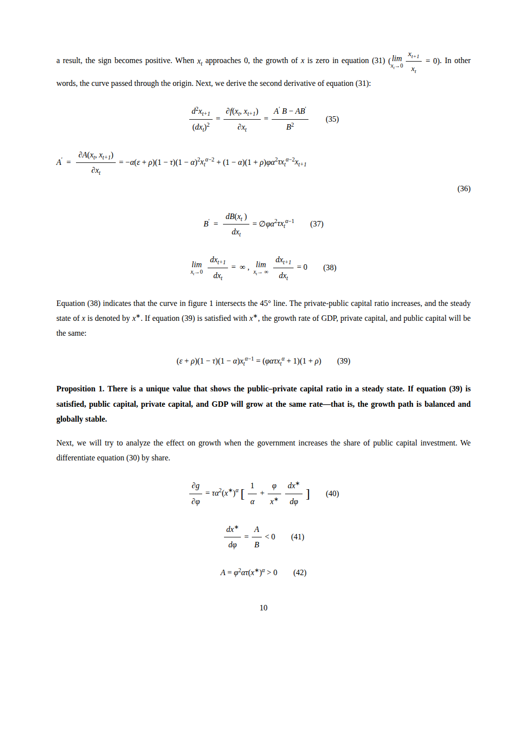a result, the sign becomes positive. When xt approaches 0, the growth of x is zero in equation (31) (lim xt→0 xt+1 xt = 0). In other words, the curve passed through the origin. Next, we derive the second derivative of equation (31):
d2xt+1(dxt)2 = ∂f(xt, xt+1)∂xt = A′ B − AB′B2
(35)
A′ = ∂A(xt, xt+1)∂xt = −α(ε + ρ)(1 − τ)(1 − α)2xtα−2 + (1 − α)(1 + ρ)φα2τxtα−2xt+1
(36)
B′ = dB(xt ) dxt = ∅φα2τxtα−1
(37)
lim xt→0 dxt+1 dxt = ∞ , lim xt→ ∞ dxt+1 dxt = 0
(38)
Equation (38) indicates that the curve in figure 1 intersects the 45° line. The private-public capital ratio increases, and the steady state of x is denoted by x∗. If equation (39) is satisfied with x∗, the growth rate of GDP, private capital, and public capital will be the same:
(ε + ρ)(1 − τ)(1 − α)xtα−1 = (φατxtα + 1)(1 + ρ)
(39)
Proposition 1. There is a unique value that shows the public–private capital ratio in a steady state. If equation (39) is satisfied, public capital, private capital, and GDP will grow at the same rate—that is, the growth path is balanced and globally stable.
Next, we will try to analyze the effect on growth when the government increases the share of public capital investment. We differentiate equation (30) by share.
∂g∂φ = τα2(x∗)α [ 1 α + φx∗ dx∗dφ ]
(40)
dx∗dφ = AB < 0
(41)
A = φ2ατ(x∗)α > 0
(42)
10